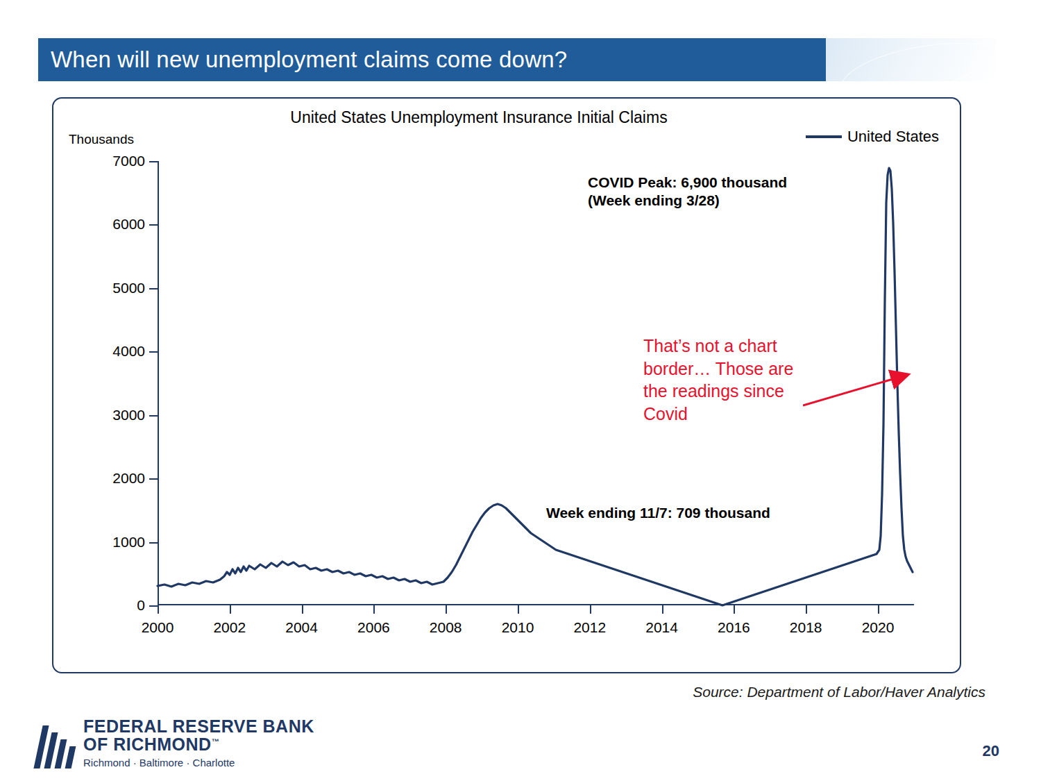When will new unemployment claims come down?
United States Unemployment Insurance Initial Claims
Thousands
United States
7000
6000
5000
4000
3000
2000
1000
0
2000
2002
2004
2006
2008
2010
2012
2014
2016
2018
2020
COVID Peak: 6,900 thousand
(Week ending 3/28)
Week ending 11/7: 709 thousand
That’s not a chart border… Those are the readings since Covid
Source: Department of Labor/Haver Analytics
FEDERAL RESERVE BANK
OF RICHMOND™
Richmond · Baltimore · Charlotte
20